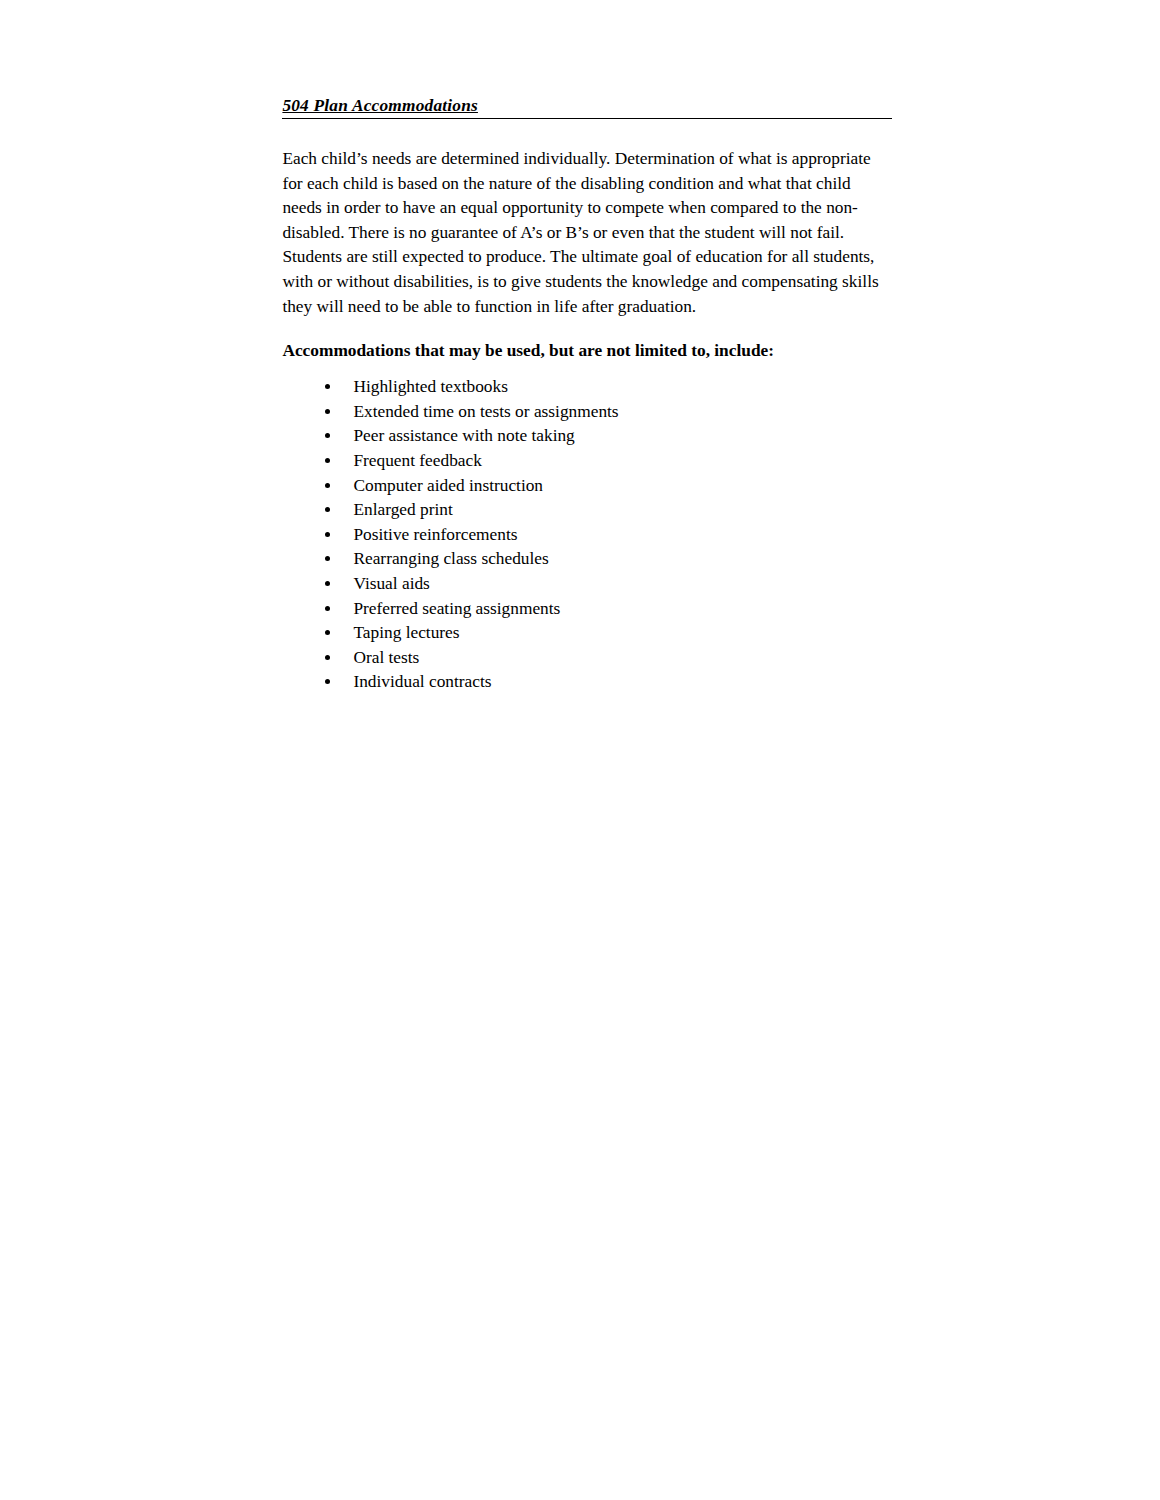504 Plan Accommodations
Each child’s needs are determined individually. Determination of what is appropriate for each child is based on the nature of the disabling condition and what that child needs in order to have an equal opportunity to compete when compared to the non-disabled. There is no guarantee of A’s or B’s or even that the student will not fail. Students are still expected to produce. The ultimate goal of education for all students, with or without disabilities, is to give students the knowledge and compensating skills they will need to be able to function in life after graduation.
Accommodations that may be used, but are not limited to, include:
Highlighted textbooks
Extended time on tests or assignments
Peer assistance with note taking
Frequent feedback
Computer aided instruction
Enlarged print
Positive reinforcements
Rearranging class schedules
Visual aids
Preferred seating assignments
Taping lectures
Oral tests
Individual contracts